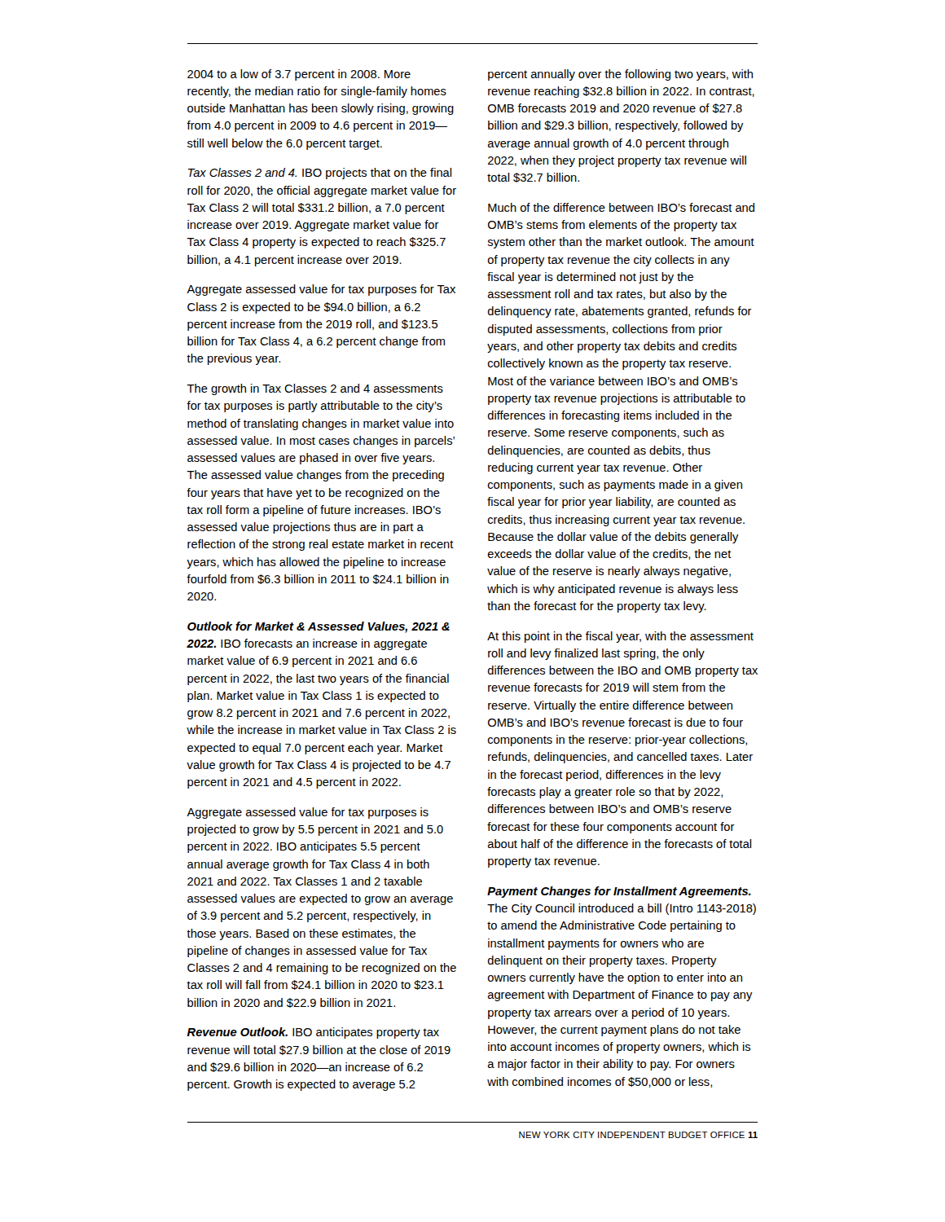2004 to a low of 3.7 percent in 2008. More recently, the median ratio for single-family homes outside Manhattan has been slowly rising, growing from 4.0 percent in 2009 to 4.6 percent in 2019—still well below the 6.0 percent target.
Tax Classes 2 and 4. IBO projects that on the final roll for 2020, the official aggregate market value for Tax Class 2 will total $331.2 billion, a 7.0 percent increase over 2019. Aggregate market value for Tax Class 4 property is expected to reach $325.7 billion, a 4.1 percent increase over 2019.
Aggregate assessed value for tax purposes for Tax Class 2 is expected to be $94.0 billion, a 6.2 percent increase from the 2019 roll, and $123.5 billion for Tax Class 4, a 6.2 percent change from the previous year.
The growth in Tax Classes 2 and 4 assessments for tax purposes is partly attributable to the city’s method of translating changes in market value into assessed value. In most cases changes in parcels’ assessed values are phased in over five years. The assessed value changes from the preceding four years that have yet to be recognized on the tax roll form a pipeline of future increases. IBO’s assessed value projections thus are in part a reflection of the strong real estate market in recent years, which has allowed the pipeline to increase fourfold from $6.3 billion in 2011 to $24.1 billion in 2020.
Outlook for Market & Assessed Values, 2021 & 2022. IBO forecasts an increase in aggregate market value of 6.9 percent in 2021 and 6.6 percent in 2022, the last two years of the financial plan. Market value in Tax Class 1 is expected to grow 8.2 percent in 2021 and 7.6 percent in 2022, while the increase in market value in Tax Class 2 is expected to equal 7.0 percent each year. Market value growth for Tax Class 4 is projected to be 4.7 percent in 2021 and 4.5 percent in 2022.
Aggregate assessed value for tax purposes is projected to grow by 5.5 percent in 2021 and 5.0 percent in 2022. IBO anticipates 5.5 percent annual average growth for Tax Class 4 in both 2021 and 2022. Tax Classes 1 and 2 taxable assessed values are expected to grow an average of 3.9 percent and 5.2 percent, respectively, in those years. Based on these estimates, the pipeline of changes in assessed value for Tax Classes 2 and 4 remaining to be recognized on the tax roll will fall from $24.1 billion in 2020 to $23.1 billion in 2020 and $22.9 billion in 2021.
Revenue Outlook. IBO anticipates property tax revenue will total $27.9 billion at the close of 2019 and $29.6 billion in 2020—an increase of 6.2 percent. Growth is expected to average 5.2 percent annually over the following two years, with revenue reaching $32.8 billion in 2022. In contrast, OMB forecasts 2019 and 2020 revenue of $27.8 billion and $29.3 billion, respectively, followed by average annual growth of 4.0 percent through 2022, when they project property tax revenue will total $32.7 billion.
Much of the difference between IBO’s forecast and OMB’s stems from elements of the property tax system other than the market outlook. The amount of property tax revenue the city collects in any fiscal year is determined not just by the assessment roll and tax rates, but also by the delinquency rate, abatements granted, refunds for disputed assessments, collections from prior years, and other property tax debits and credits collectively known as the property tax reserve. Most of the variance between IBO’s and OMB’s property tax revenue projections is attributable to differences in forecasting items included in the reserve. Some reserve components, such as delinquencies, are counted as debits, thus reducing current year tax revenue. Other components, such as payments made in a given fiscal year for prior year liability, are counted as credits, thus increasing current year tax revenue. Because the dollar value of the debits generally exceeds the dollar value of the credits, the net value of the reserve is nearly always negative, which is why anticipated revenue is always less than the forecast for the property tax levy.
At this point in the fiscal year, with the assessment roll and levy finalized last spring, the only differences between the IBO and OMB property tax revenue forecasts for 2019 will stem from the reserve. Virtually the entire difference between OMB’s and IBO’s revenue forecast is due to four components in the reserve: prior-year collections, refunds, delinquencies, and cancelled taxes. Later in the forecast period, differences in the levy forecasts play a greater role so that by 2022, differences between IBO’s and OMB’s reserve forecast for these four components account for about half of the difference in the forecasts of total property tax revenue.
Payment Changes for Installment Agreements. The City Council introduced a bill (Intro 1143-2018) to amend the Administrative Code pertaining to installment payments for owners who are delinquent on their property taxes. Property owners currently have the option to enter into an agreement with Department of Finance to pay any property tax arrears over a period of 10 years. However, the current payment plans do not take into account incomes of property owners, which is a major factor in their ability to pay. For owners with combined incomes of $50,000 or less,
NEW YORK CITY INDEPENDENT BUDGET OFFICE 11